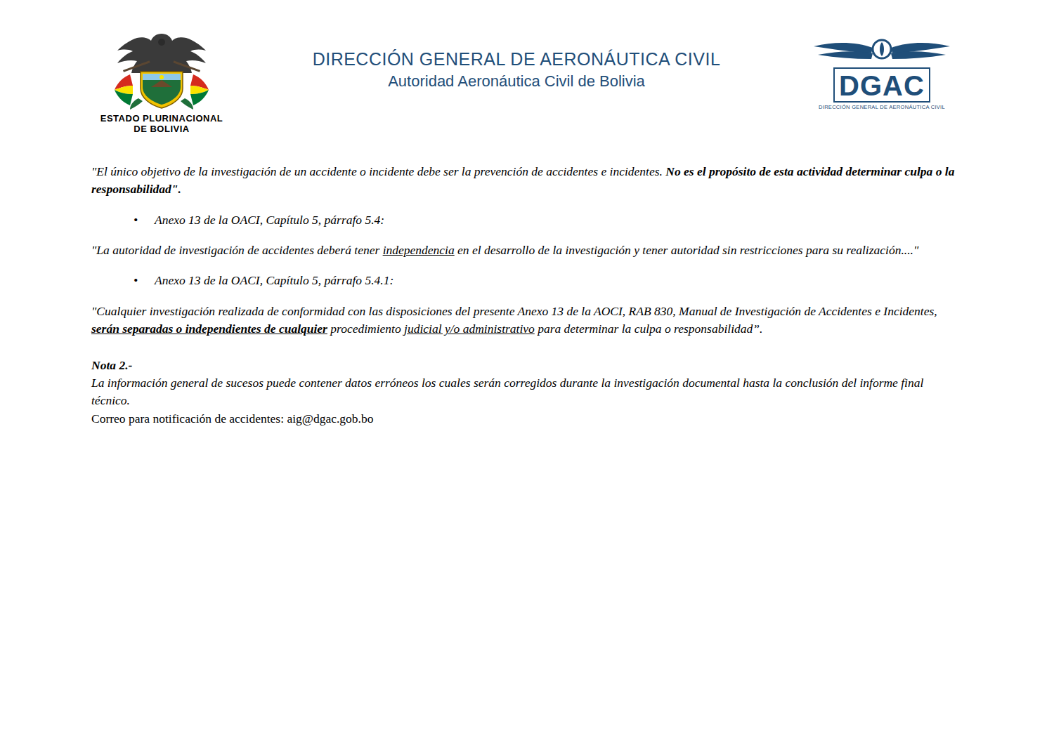ESTADO PLURINACIONAL
DE BOLIVIA
DIRECCIÓN GENERAL DE AERONÁUTICA CIVIL
Autoridad Aeronáutica Civil de Bolivia
DGAC
DIRECCIÓN GENERAL DE AERONÁUTICA CIVIL
"El único objetivo de la investigación de un accidente o incidente debe ser la prevención de accidentes e incidentes. No es el propósito de esta actividad determinar culpa o la responsabilidad".
Anexo 13 de la OACI, Capítulo 5, párrafo 5.4:
"La autoridad de investigación de accidentes deberá tener independencia en el desarrollo de la investigación y tener autoridad sin restricciones para su realización...."
Anexo 13 de la OACI, Capítulo 5, párrafo 5.4.1:
"Cualquier investigación realizada de conformidad con las disposiciones del presente Anexo 13 de la AOCI, RAB 830, Manual de Investigación de Accidentes e Incidentes, serán separadas o independientes de cualquier procedimiento judicial y/o administrativo para determinar la culpa o responsabilidad”.
Nota 2.-
La información general de sucesos puede contener datos erróneos los cuales serán corregidos durante la investigación documental hasta la conclusión del informe final técnico.
Correo para notificación de accidentes: aig@dgac.gob.bo